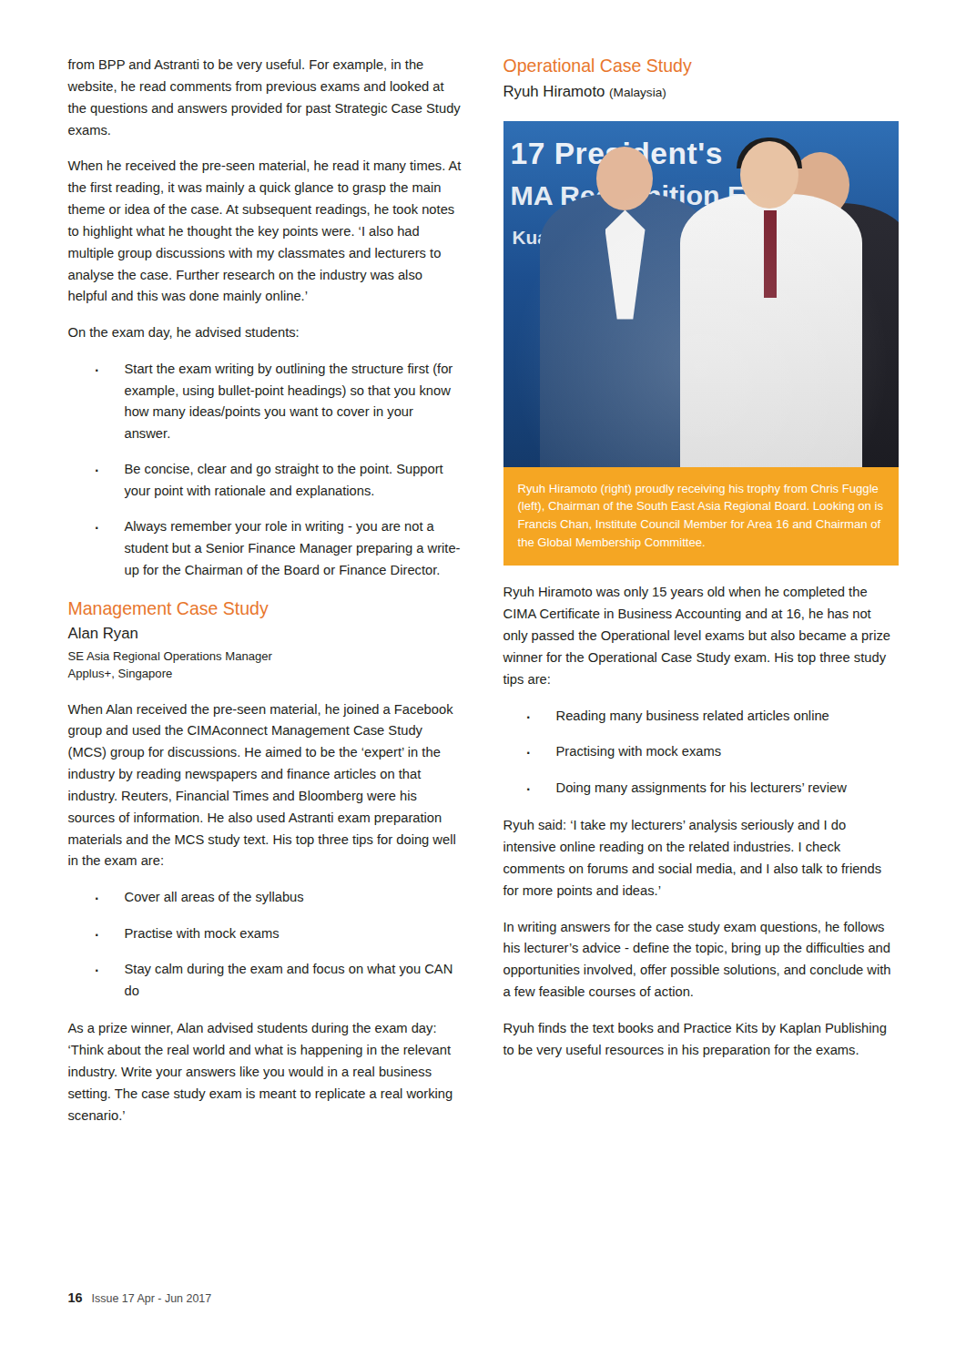from BPP and Astranti to be very useful. For example, in the website, he read comments from previous exams and looked at the questions and answers provided for past Strategic Case Study exams.
When he received the pre-seen material, he read it many times. At the first reading, it was mainly a quick glance to grasp the main theme or idea of the case. At subsequent readings, he took notes to highlight what he thought the key points were. ‘I also had multiple group discussions with my classmates and lecturers to analyse the case. Further research on the industry was also helpful and this was done mainly online.’
On the exam day, he advised students:
Start the exam writing by outlining the structure first (for example, using bullet-point headings) so that you know how many ideas/points you want to cover in your answer.
Be concise, clear and go straight to the point. Support your point with rationale and explanations.
Always remember your role in writing - you are not a student but a Senior Finance Manager preparing a write-up for the Chairman of the Board or Finance Director.
Management Case Study
Alan Ryan
SE Asia Regional Operations Manager
Applus+, Singapore
When Alan received the pre-seen material, he joined a Facebook group and used the CIMAconnect Management Case Study (MCS) group for discussions. He aimed to be the ‘expert’ in the industry by reading newspapers and finance articles on that industry. Reuters, Financial Times and Bloomberg were his sources of information. He also used Astranti exam preparation materials and the MCS study text. His top three tips for doing well in the exam are:
Cover all areas of the syllabus
Practise with mock exams
Stay calm during the exam and focus on what you CAN do
As a prize winner, Alan advised students during the exam day: ‘Think about the real world and what is happening in the relevant industry. Write your answers like you would in a real business setting. The case study exam is meant to replicate a real working scenario.’
Operational Case Study
Ryuh Hiramoto (Malaysia)
Kuala
Ryuh Hiramoto (right) proudly receiving his trophy from Chris Fuggle (left), Chairman of the South East Asia Regional Board. Looking on is Francis Chan, Institute Council Member for Area 16 and Chairman of the Global Membership Committee.
Ryuh Hiramoto was only 15 years old when he completed the CIMA Certificate in Business Accounting and at 16, he has not only passed the Operational level exams but also became a prize winner for the Operational Case Study exam. His top three study tips are:
Reading many business related articles online
Practising with mock exams
Doing many assignments for his lecturers’ review
Ryuh said: ‘I take my lecturers’ analysis seriously and I do intensive online reading on the related industries. I check comments on forums and social media, and I also talk to friends for more points and ideas.’
In writing answers for the case study exam questions, he follows his lecturer’s advice - define the topic, bring up the difficulties and opportunities involved, offer possible solutions, and conclude with a few feasible courses of action.
Ryuh finds the text books and Practice Kits by Kaplan Publishing to be very useful resources in his preparation for the exams.
16 Issue 17 Apr - Jun 2017